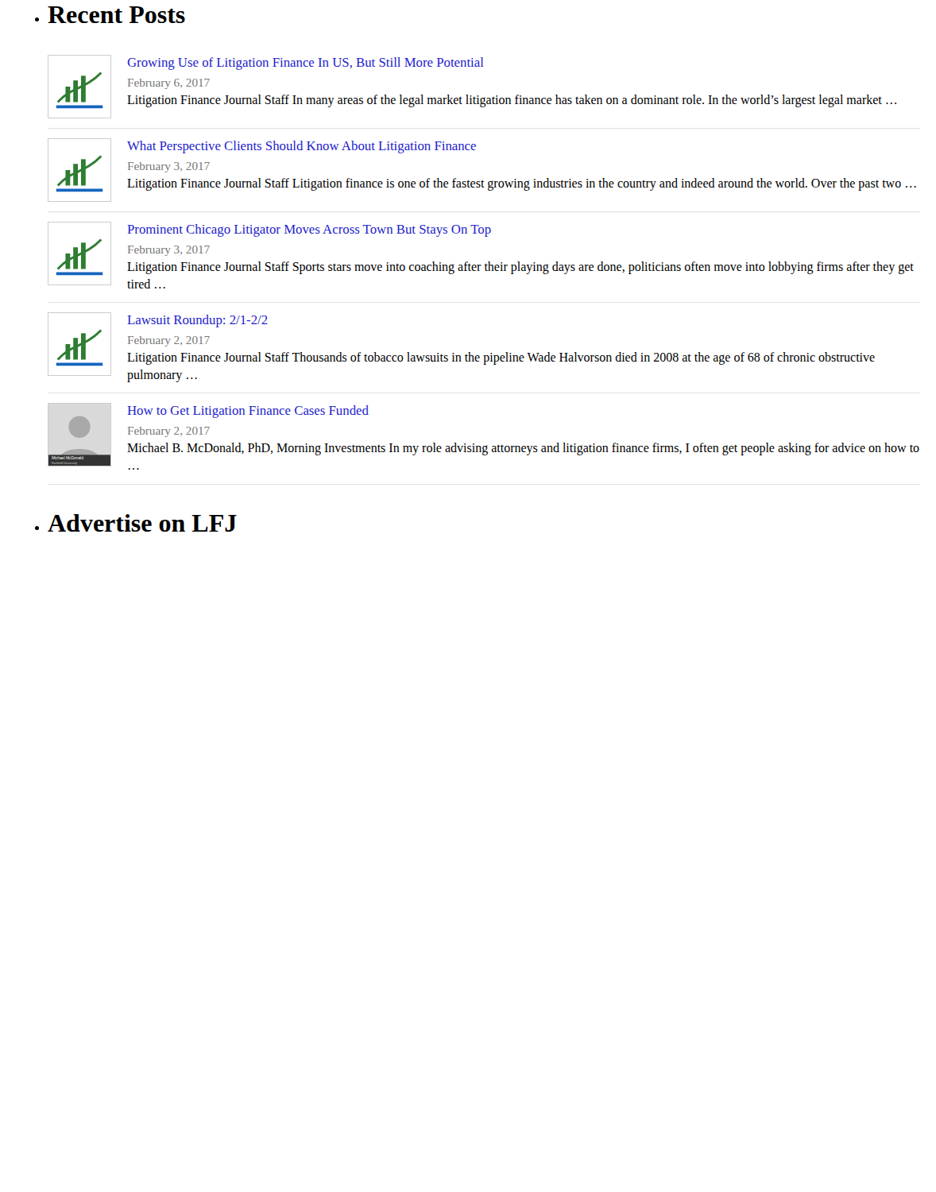Recent Posts
Growing Use of Litigation Finance In US, But Still More Potential February 6, 2017
Litigation Finance Journal Staff In many areas of the legal market litigation finance has taken on a dominant role. In the world’s largest legal market …
What Perspective Clients Should Know About Litigation Finance February 3, 2017
Litigation Finance Journal Staff Litigation finance is one of the fastest growing industries in the country and indeed around the world. Over the past two …
Prominent Chicago Litigator Moves Across Town But Stays On Top February 3, 2017
Litigation Finance Journal Staff Sports stars move into coaching after their playing days are done, politicians often move into lobbying firms after they get tired …
Lawsuit Roundup: 2/1-2/2 February 2, 2017
Litigation Finance Journal Staff Thousands of tobacco lawsuits in the pipeline Wade Halvorson died in 2008 at the age of 68 of chronic obstructive pulmonary …
How to Get Litigation Finance Cases Funded February 2, 2017
Michael B. McDonald, PhD, Morning Investments In my role advising attorneys and litigation finance firms, I often get people asking for advice on how to …
Advertise on LFJ